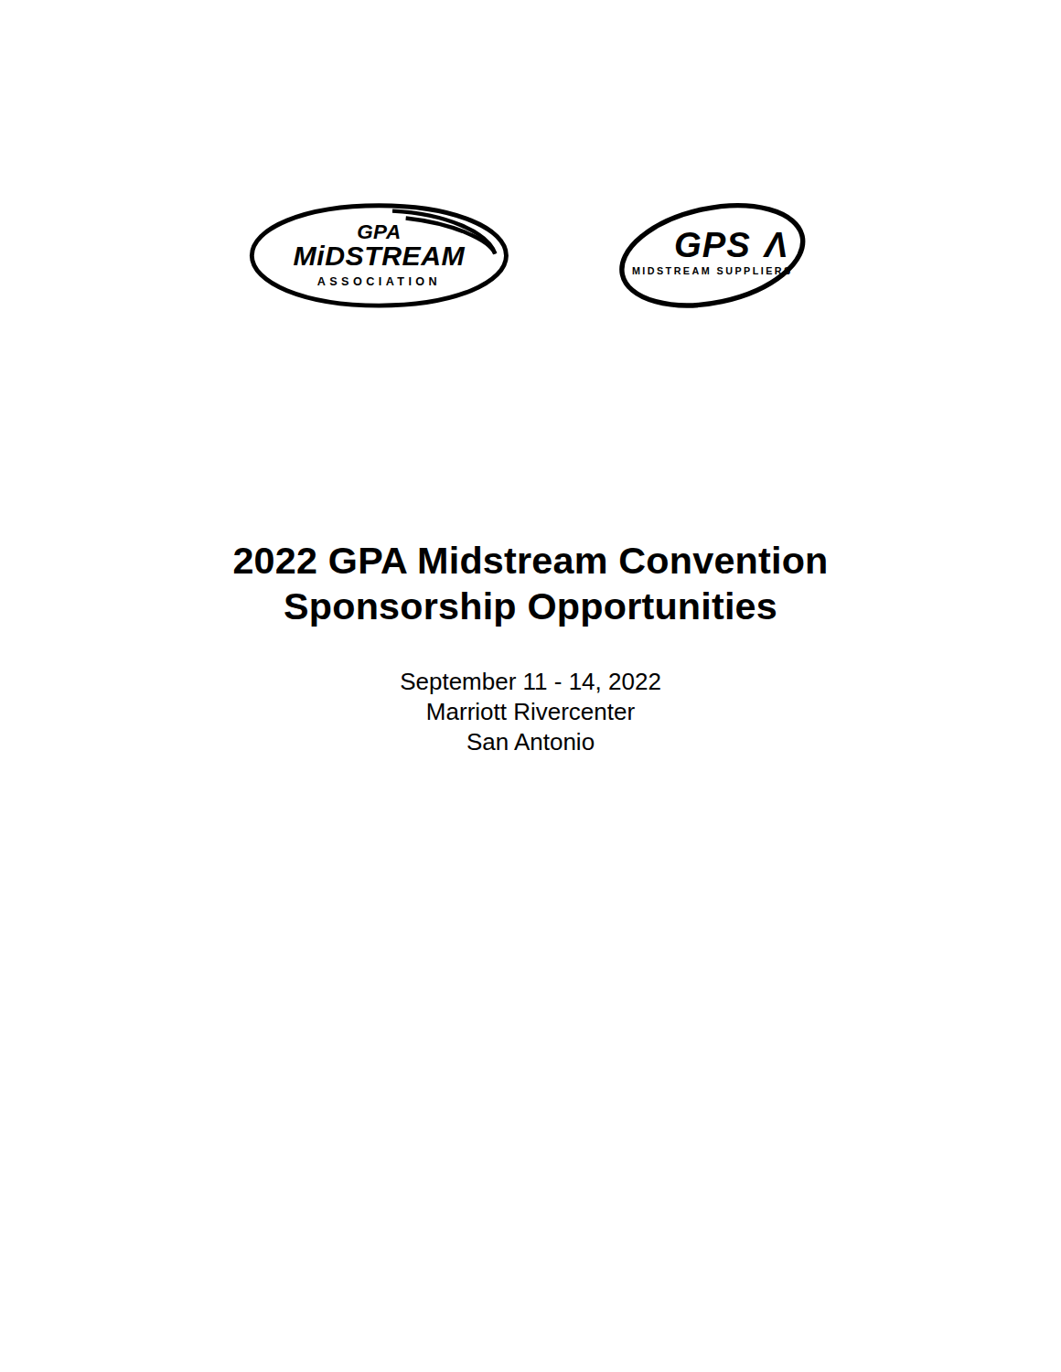GPA MiDSTREAM ASSOCIATION GPS Λ MIDSTREAM SUPPLIERS
2022 GPA Midstream Convention
Sponsorship Opportunities
September 11 - 14, 2022 Marriott Rivercenter San Antonio